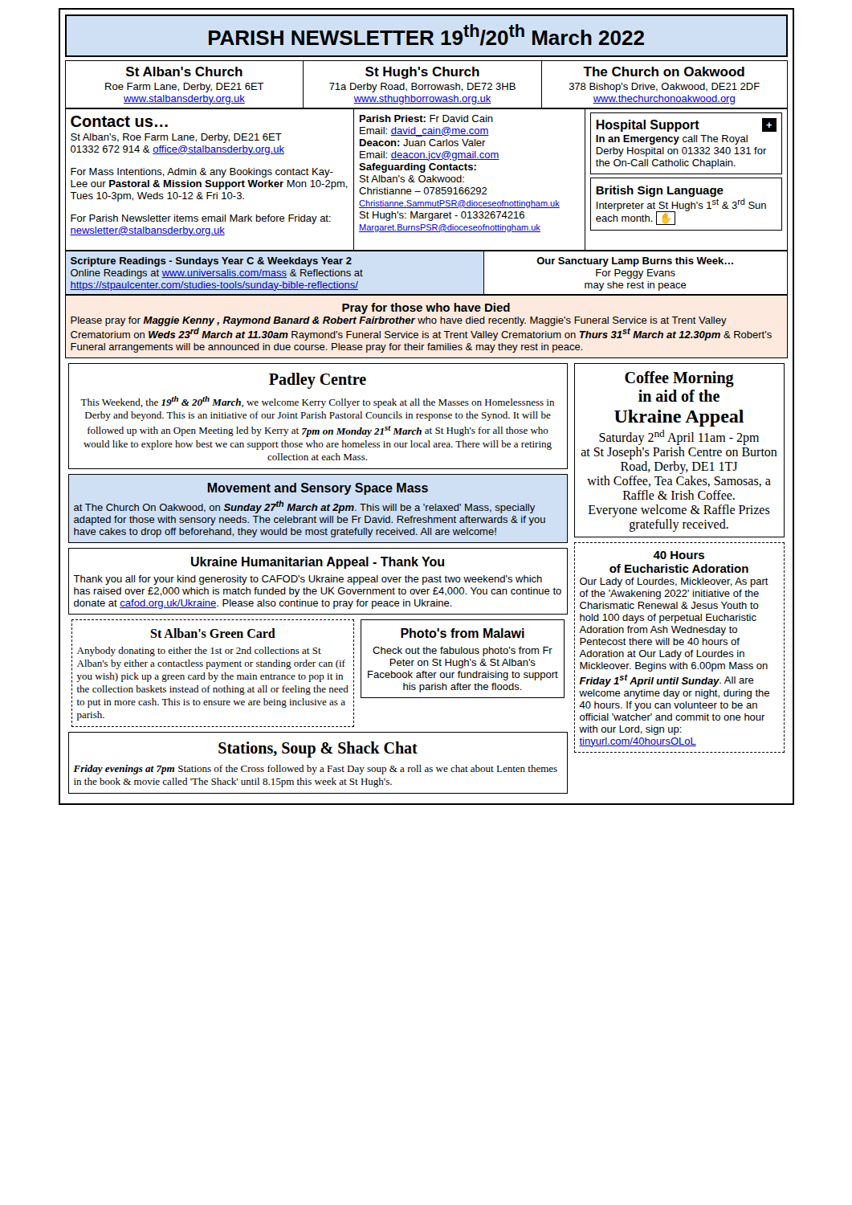PARISH NEWSLETTER 19th/20th March 2022
| St Alban's Church Roe Farm Lane, Derby, DE21 6ET www.stalbansderby.org.uk | St Hugh's Church 71a Derby Road, Borrowash, DE72 3HB www.sthughborrowash.org.uk | The Church on Oakwood 378 Bishop's Drive, Oakwood, DE21 2DF www.thechurchonoakwood.org |
| Contact us… St Alban's, Roe Farm Lane, Derby, DE21 6ET 01332 672 914 & office@stalbansderby.org.uk For Mass Intentions, Admin & any Bookings contact Kay-Lee our Pastoral & Mission Support Worker Mon 10-2pm, Tues 10-3pm, Weds 10-12 & Fri 10-3. For Parish Newsletter items email Mark before Friday at: newsletter@stalbansderby.org.uk | Parish Priest: Fr David Cain Email: david_cain@me.com Deacon: Juan Carlos Valer Email: deacon.jcv@gmail.com Safeguarding Contacts: St Alban's & Oakwood: Christianne – 07859166292 Christianne.SammutPSR@dioceseofnottingham.uk St Hugh's: Margaret - 01332674216 Margaret.BurnsPSR@dioceseofnottingham.uk | + Hospital Support In an Emergency call The Royal Derby Hospital on 01332 340 131 for the On-Call Catholic Chaplain. British Sign Language Interpreter at St Hugh's 1 st & 3 rd Sun each month. ✋ |
| Scripture Readings - Sundays Year C & Weekdays Year 2 Online Readings at www.universalis.com/mass & Reflections at https://stpaulcenter.com/studies-tools/sunday-bible-reflections/ | Our Sanctuary Lamp Burns this Week… For Peggy Evans may she rest in peace |
Pray for those who have Died
Please pray for Maggie Kenny , Raymond Banard & Robert Fairbrother who have died recently. Maggie's Funeral Service is at Trent Valley Crematorium on Weds 23rd March at 11.30am Raymond's Funeral Service is at Trent Valley Crematorium on Thurs 31st March at 12.30pm & Robert's Funeral arrangements will be announced in due course. Please pray for their families & may they rest in peace.
| Padley Centre This Weekend, the 19 th & 20 th March , we welcome Kerry Collyer to speak at all the Masses on Homelessness in Derby and beyond. This is an initiative of our Joint Parish Pastoral Councils in response to the Synod. It will be followed up with an Open Meeting led by Kerry at 7pm on Monday 21 st March at St Hugh's for all those who would like to explore how best we can support those who are homeless in our local area. There will be a retiring collection at each Mass. Movement and Sensory Space Mass at The Church On Oakwood, on Sunday 27 th March at 2pm . This will be a 'relaxed' Mass, specially adapted for those with sensory needs. The celebrant will be Fr David. Refreshment afterwards & if you have cakes to drop off beforehand, they would be most gratefully received. All are welcome! Ukraine Humanitarian Appeal - Thank You Thank you all for your kind generosity to CAFOD's Ukraine appeal over the past two weekend's which has raised over £2,000 which is match funded by the UK Government to over £4,000. You can continue to donate at cafod.org.uk/Ukraine . Please also continue to pray for peace in Ukraine. / St Alban's Green Card Anybody donating to either the 1st or 2nd collections at St Alban's by either a contactless payment or standing order can (if you wish) pick up a green card by the main entrance to pop it in the collection baskets instead of nothing at all or feeling the need to put in more cash. This is to ensure we are being inclusive as a parish. / Photo's from Malawi Check out the fabulous photo's from Fr Peter on St Hugh's & St Alban's Facebook after our fundraising to support his parish after the floods. / Stations, Soup & Shack Chat Friday evenings at 7pm Stations of the Cross followed by a Fast Day soup & a roll as we chat about Lenten themes in the book & movie called 'The Shack' until 8.15pm this week at St Hugh's. | Coffee Morning in aid of the Ukraine Appeal Saturday 2 nd April 11am - 2pm at St Joseph's Parish Centre on Burton Road, Derby, DE1 1TJ with Coffee, Tea Cakes, Samosas, a Raffle & Irish Coffee. Everyone welcome & Raffle Prizes gratefully received. 40 Hours of Eucharistic Adoration Our Lady of Lourdes, Mickleover, As part of the 'Awakening 2022' initiative of the Charismatic Renewal & Jesus Youth to hold 100 days of perpetual Eucharistic Adoration from Ash Wednesday to Pentecost there will be 40 hours of Adoration at Our Lady of Lourdes in Mickleover. Begins with 6.00pm Mass on Friday 1 st April until Sunday . All are welcome anytime day or night, during the 40 hours. If you can volunteer to be an official 'watcher' and commit to one hour with our Lord, sign up: tinyurl.com/40hoursOLoL |